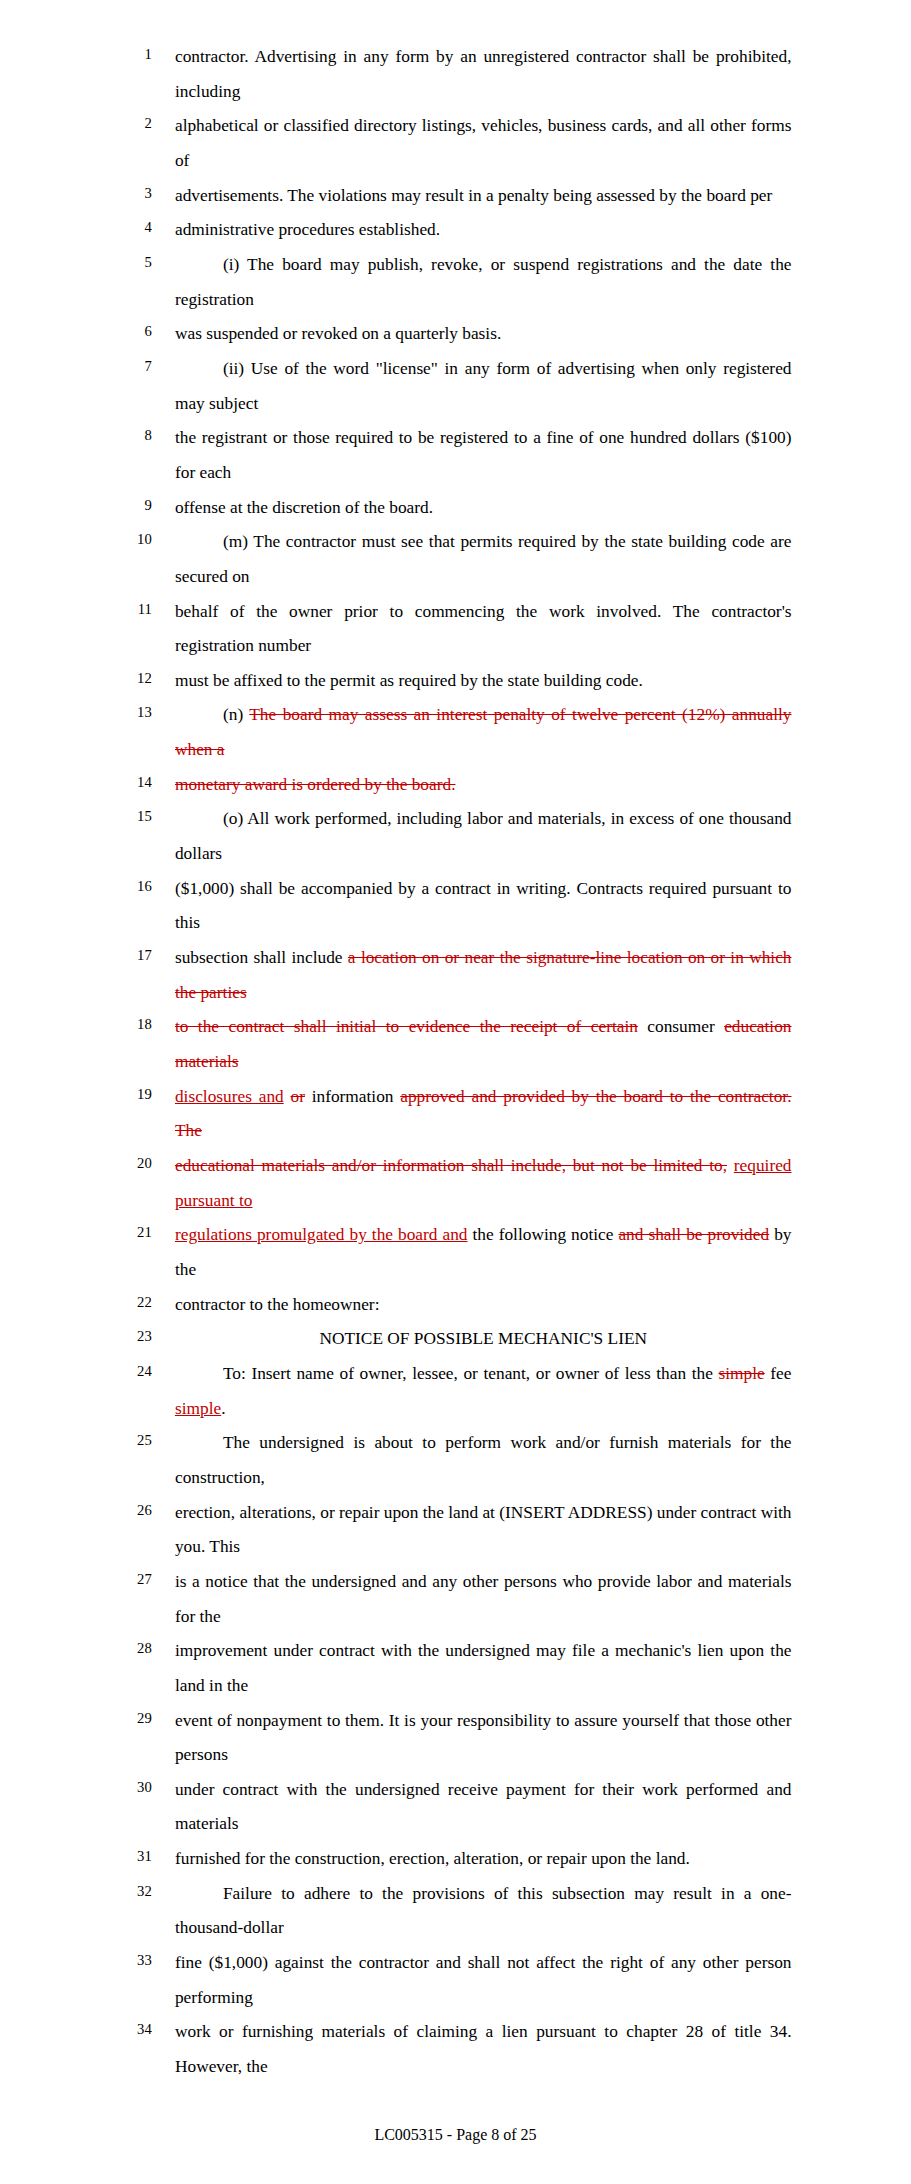contractor. Advertising in any form by an unregistered contractor shall be prohibited, including
alphabetical or classified directory listings, vehicles, business cards, and all other forms of
advertisements. The violations may result in a penalty being assessed by the board per
administrative procedures established.
(i) The board may publish, revoke, or suspend registrations and the date the registration
was suspended or revoked on a quarterly basis.
(ii) Use of the word "license" in any form of advertising when only registered may subject
the registrant or those required to be registered to a fine of one hundred dollars ($100) for each
offense at the discretion of the board.
(m) The contractor must see that permits required by the state building code are secured on
behalf of the owner prior to commencing the work involved. The contractor's registration number
must be affixed to the permit as required by the state building code.
(n) The board may assess an interest penalty of twelve percent (12%) annually when a
monetary award is ordered by the board.
(o) All work performed, including labor and materials, in excess of one thousand dollars
($1,000) shall be accompanied by a contract in writing. Contracts required pursuant to this
subsection shall include a location on or near the signature-line location on or in which the parties
to the contract shall initial to evidence the receipt of certain consumer education materials
disclosures and or information approved and provided by the board to the contractor. The
educational materials and/or information shall include, but not be limited to, required pursuant to
regulations promulgated by the board and the following notice and shall be provided by the
contractor to the homeowner:
NOTICE OF POSSIBLE MECHANIC'S LIEN
To: Insert name of owner, lessee, or tenant, or owner of less than the simple fee simple.
The undersigned is about to perform work and/or furnish materials for the construction,
erection, alterations, or repair upon the land at (INSERT ADDRESS) under contract with you. This
is a notice that the undersigned and any other persons who provide labor and materials for the
improvement under contract with the undersigned may file a mechanic's lien upon the land in the
event of nonpayment to them. It is your responsibility to assure yourself that those other persons
under contract with the undersigned receive payment for their work performed and materials
furnished for the construction, erection, alteration, or repair upon the land.
Failure to adhere to the provisions of this subsection may result in a one-thousand-dollar
fine ($1,000) against the contractor and shall not affect the right of any other person performing
work or furnishing materials of claiming a lien pursuant to chapter 28 of title 34. However, the
LC005315 - Page 8 of 25